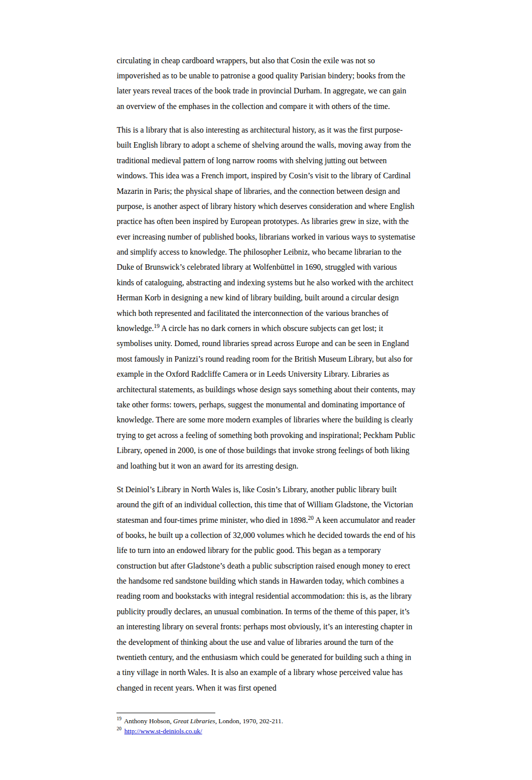circulating in cheap cardboard wrappers, but also that Cosin the exile was not so impoverished as to be unable to patronise a good quality Parisian bindery; books from the later years reveal traces of the book trade in provincial Durham. In aggregate, we can gain an overview of the emphases in the collection and compare it with others of the time.
This is a library that is also interesting as architectural history, as it was the first purpose-built English library to adopt a scheme of shelving around the walls, moving away from the traditional medieval pattern of long narrow rooms with shelving jutting out between windows. This idea was a French import, inspired by Cosin’s visit to the library of Cardinal Mazarin in Paris; the physical shape of libraries, and the connection between design and purpose, is another aspect of library history which deserves consideration and where English practice has often been inspired by European prototypes. As libraries grew in size, with the ever increasing number of published books, librarians worked in various ways to systematise and simplify access to knowledge. The philosopher Leibniz, who became librarian to the Duke of Brunswick’s celebrated library at Wolfenbüttel in 1690, struggled with various kinds of cataloguing, abstracting and indexing systems but he also worked with the architect Herman Korb in designing a new kind of library building, built around a circular design which both represented and facilitated the interconnection of the various branches of knowledge.19 A circle has no dark corners in which obscure subjects can get lost; it symbolises unity. Domed, round libraries spread across Europe and can be seen in England most famously in Panizzi’s round reading room for the British Museum Library, but also for example in the Oxford Radcliffe Camera or in Leeds University Library. Libraries as architectural statements, as buildings whose design says something about their contents, may take other forms: towers, perhaps, suggest the monumental and dominating importance of knowledge. There are some more modern examples of libraries where the building is clearly trying to get across a feeling of something both provoking and inspirational; Peckham Public Library, opened in 2000, is one of those buildings that invoke strong feelings of both liking and loathing but it won an award for its arresting design.
St Deiniol’s Library in North Wales is, like Cosin’s Library, another public library built around the gift of an individual collection, this time that of William Gladstone, the Victorian statesman and four-times prime minister, who died in 1898.20 A keen accumulator and reader of books, he built up a collection of 32,000 volumes which he decided towards the end of his life to turn into an endowed library for the public good. This began as a temporary construction but after Gladstone’s death a public subscription raised enough money to erect the handsome red sandstone building which stands in Hawarden today, which combines a reading room and bookstacks with integral residential accommodation: this is, as the library publicity proudly declares, an unusual combination. In terms of the theme of this paper, it’s an interesting library on several fronts: perhaps most obviously, it’s an interesting chapter in the development of thinking about the use and value of libraries around the turn of the twentieth century, and the enthusiasm which could be generated for building such a thing in a tiny village in north Wales. It is also an example of a library whose perceived value has changed in recent years. When it was first opened
19 Anthony Hobson, Great Libraries, London, 1970, 202-211.
20 http://www.st-deiniols.co.uk/